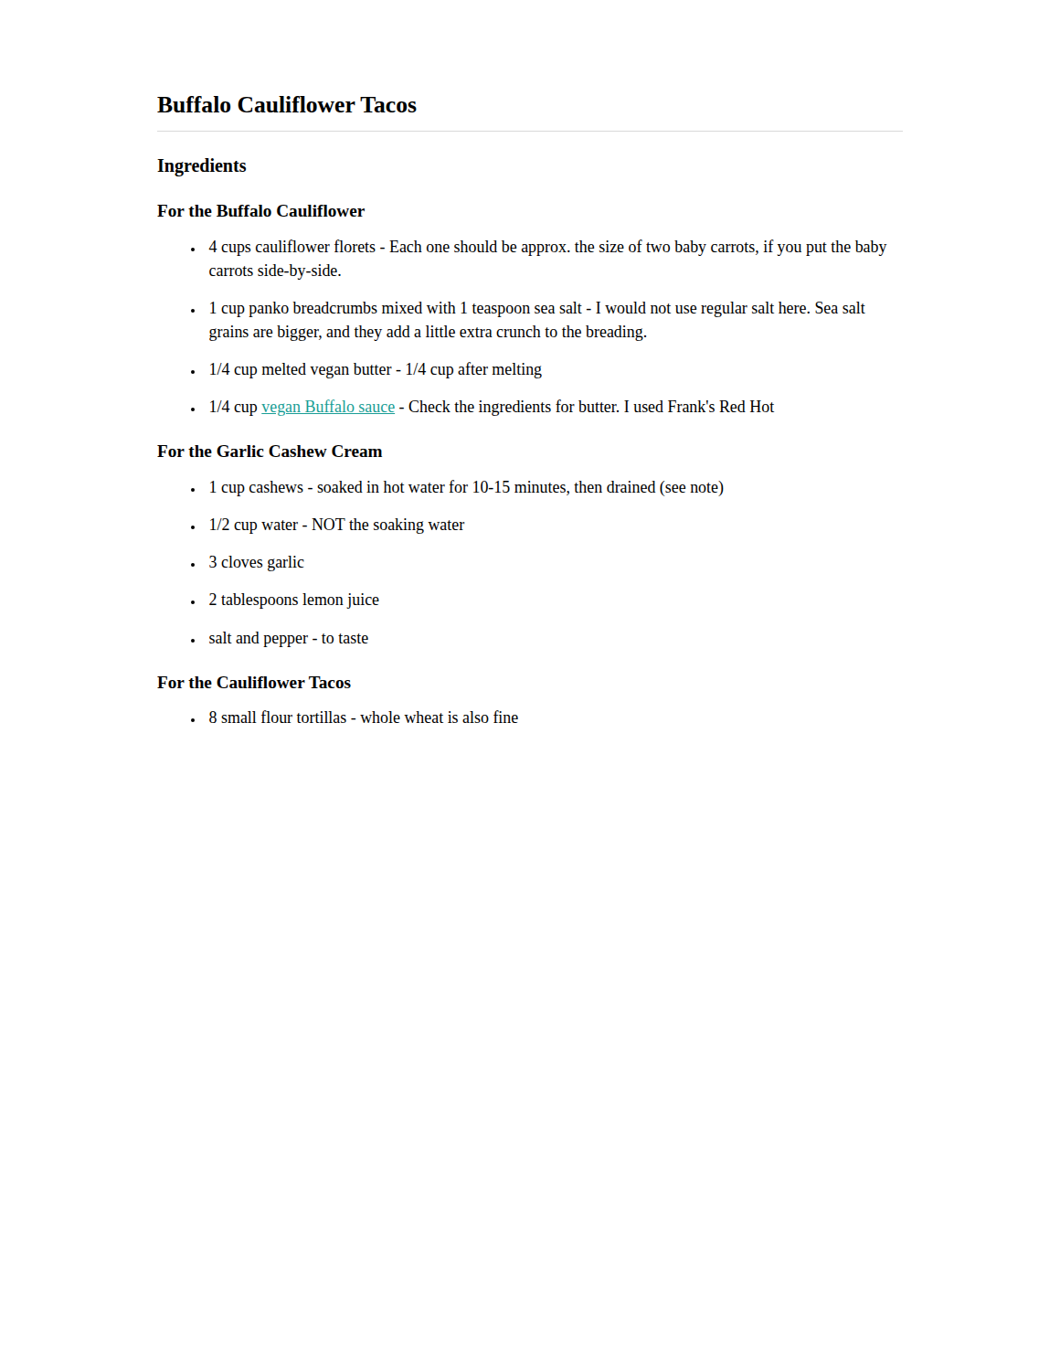Buffalo Cauliflower Tacos
Ingredients
For the Buffalo Cauliflower
4 cups cauliflower florets - Each one should be approx. the size of two baby carrots, if you put the baby carrots side-by-side.
1 cup panko breadcrumbs mixed with 1 teaspoon sea salt - I would not use regular salt here. Sea salt grains are bigger, and they add a little extra crunch to the breading.
1/4 cup melted vegan butter - 1/4 cup after melting
1/4 cup vegan Buffalo sauce - Check the ingredients for butter. I used Frank's Red Hot
For the Garlic Cashew Cream
1 cup cashews - soaked in hot water for 10-15 minutes, then drained (see note)
1/2 cup water - NOT the soaking water
3 cloves garlic
2 tablespoons lemon juice
salt and pepper - to taste
For the Cauliflower Tacos
8 small flour tortillas - whole wheat is also fine